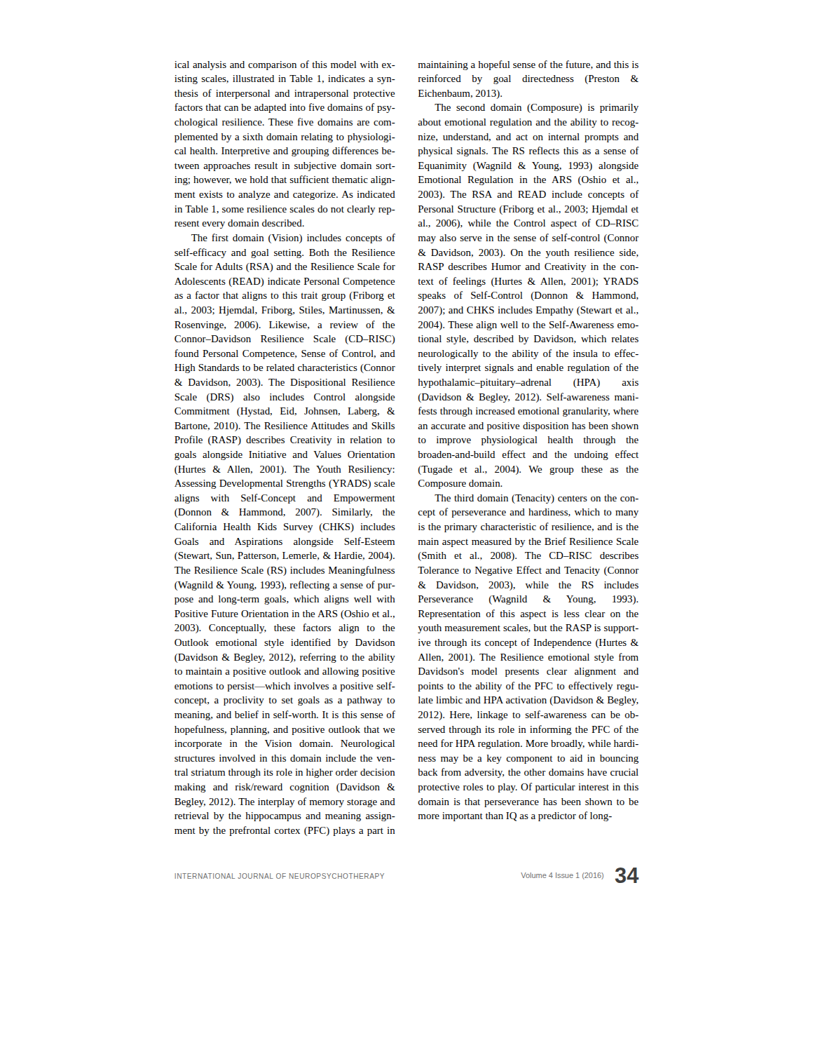ical analysis and comparison of this model with existing scales, illustrated in Table 1, indicates a synthesis of interpersonal and intrapersonal protective factors that can be adapted into five domains of psychological resilience. These five domains are complemented by a sixth domain relating to physiological health. Interpretive and grouping differences between approaches result in subjective domain sorting; however, we hold that sufficient thematic alignment exists to analyze and categorize. As indicated in Table 1, some resilience scales do not clearly represent every domain described.
The first domain (Vision) includes concepts of self-efficacy and goal setting. Both the Resilience Scale for Adults (RSA) and the Resilience Scale for Adolescents (READ) indicate Personal Competence as a factor that aligns to this trait group (Friborg et al., 2003; Hjemdal, Friborg, Stiles, Martinussen, & Rosenvinge, 2006). Likewise, a review of the Connor–Davidson Resilience Scale (CD–RISC) found Personal Competence, Sense of Control, and High Standards to be related characteristics (Connor & Davidson, 2003). The Dispositional Resilience Scale (DRS) also includes Control alongside Commitment (Hystad, Eid, Johnsen, Laberg, & Bartone, 2010). The Resilience Attitudes and Skills Profile (RASP) describes Creativity in relation to goals alongside Initiative and Values Orientation (Hurtes & Allen, 2001). The Youth Resiliency: Assessing Developmental Strengths (YRADS) scale aligns with Self-Concept and Empowerment (Donnon & Hammond, 2007). Similarly, the California Health Kids Survey (CHKS) includes Goals and Aspirations alongside Self-Esteem (Stewart, Sun, Patterson, Lemerle, & Hardie, 2004). The Resilience Scale (RS) includes Meaningfulness (Wagnild & Young, 1993), reflecting a sense of purpose and long-term goals, which aligns well with Positive Future Orientation in the ARS (Oshio et al., 2003). Conceptually, these factors align to the Outlook emotional style identified by Davidson (Davidson & Begley, 2012), referring to the ability to maintain a positive outlook and allowing positive emotions to persist—which involves a positive self-concept, a proclivity to set goals as a pathway to meaning, and belief in self-worth. It is this sense of hopefulness, planning, and positive outlook that we incorporate in the Vision domain. Neurological structures involved in this domain include the ventral striatum through its role in higher order decision making and risk/reward cognition (Davidson & Begley, 2012). The interplay of memory storage and retrieval by the hippocampus and meaning assignment by the prefrontal cortex (PFC) plays a part in maintaining a hopeful sense of the future, and this is reinforced by goal directedness (Preston & Eichenbaum, 2013).
The second domain (Composure) is primarily about emotional regulation and the ability to recognize, understand, and act on internal prompts and physical signals. The RS reflects this as a sense of Equanimity (Wagnild & Young, 1993) alongside Emotional Regulation in the ARS (Oshio et al., 2003). The RSA and READ include concepts of Personal Structure (Friborg et al., 2003; Hjemdal et al., 2006), while the Control aspect of CD–RISC may also serve in the sense of self-control (Connor & Davidson, 2003). On the youth resilience side, RASP describes Humor and Creativity in the context of feelings (Hurtes & Allen, 2001); YRADS speaks of Self-Control (Donnon & Hammond, 2007); and CHKS includes Empathy (Stewart et al., 2004). These align well to the Self-Awareness emotional style, described by Davidson, which relates neurologically to the ability of the insula to effectively interpret signals and enable regulation of the hypothalamic–pituitary–adrenal (HPA) axis (Davidson & Begley, 2012). Self-awareness manifests through increased emotional granularity, where an accurate and positive disposition has been shown to improve physiological health through the broaden-and-build effect and the undoing effect (Tugade et al., 2004). We group these as the Composure domain.
The third domain (Tenacity) centers on the concept of perseverance and hardiness, which to many is the primary characteristic of resilience, and is the main aspect measured by the Brief Resilience Scale (Smith et al., 2008). The CD–RISC describes Tolerance to Negative Effect and Tenacity (Connor & Davidson, 2003), while the RS includes Perseverance (Wagnild & Young, 1993). Representation of this aspect is less clear on the youth measurement scales, but the RASP is supportive through its concept of Independence (Hurtes & Allen, 2001). The Resilience emotional style from Davidson's model presents clear alignment and points to the ability of the PFC to effectively regulate limbic and HPA activation (Davidson & Begley, 2012). Here, linkage to self-awareness can be observed through its role in informing the PFC of the need for HPA regulation. More broadly, while hardiness may be a key component to aid in bouncing back from adversity, the other domains have crucial protective roles to play. Of particular interest in this domain is that perseverance has been shown to be more important than IQ as a predictor of long-
International Journal of Neuropsychotherapy
Volume 4 Issue 1 (2016)
34